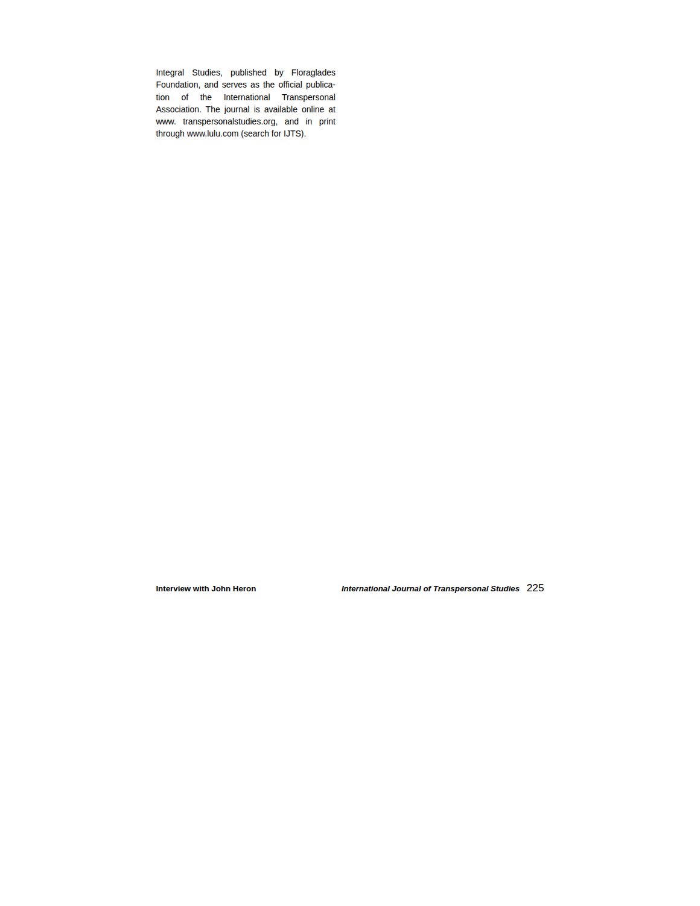Integral Studies, published by Floraglades Foundation, and serves as the official publication of the International Transpersonal Association. The journal is available online at www. transpersonalstudies.org, and in print through www.lulu.com (search for IJTS).
Interview with John Heron
International Journal of Transpersonal Studies 225